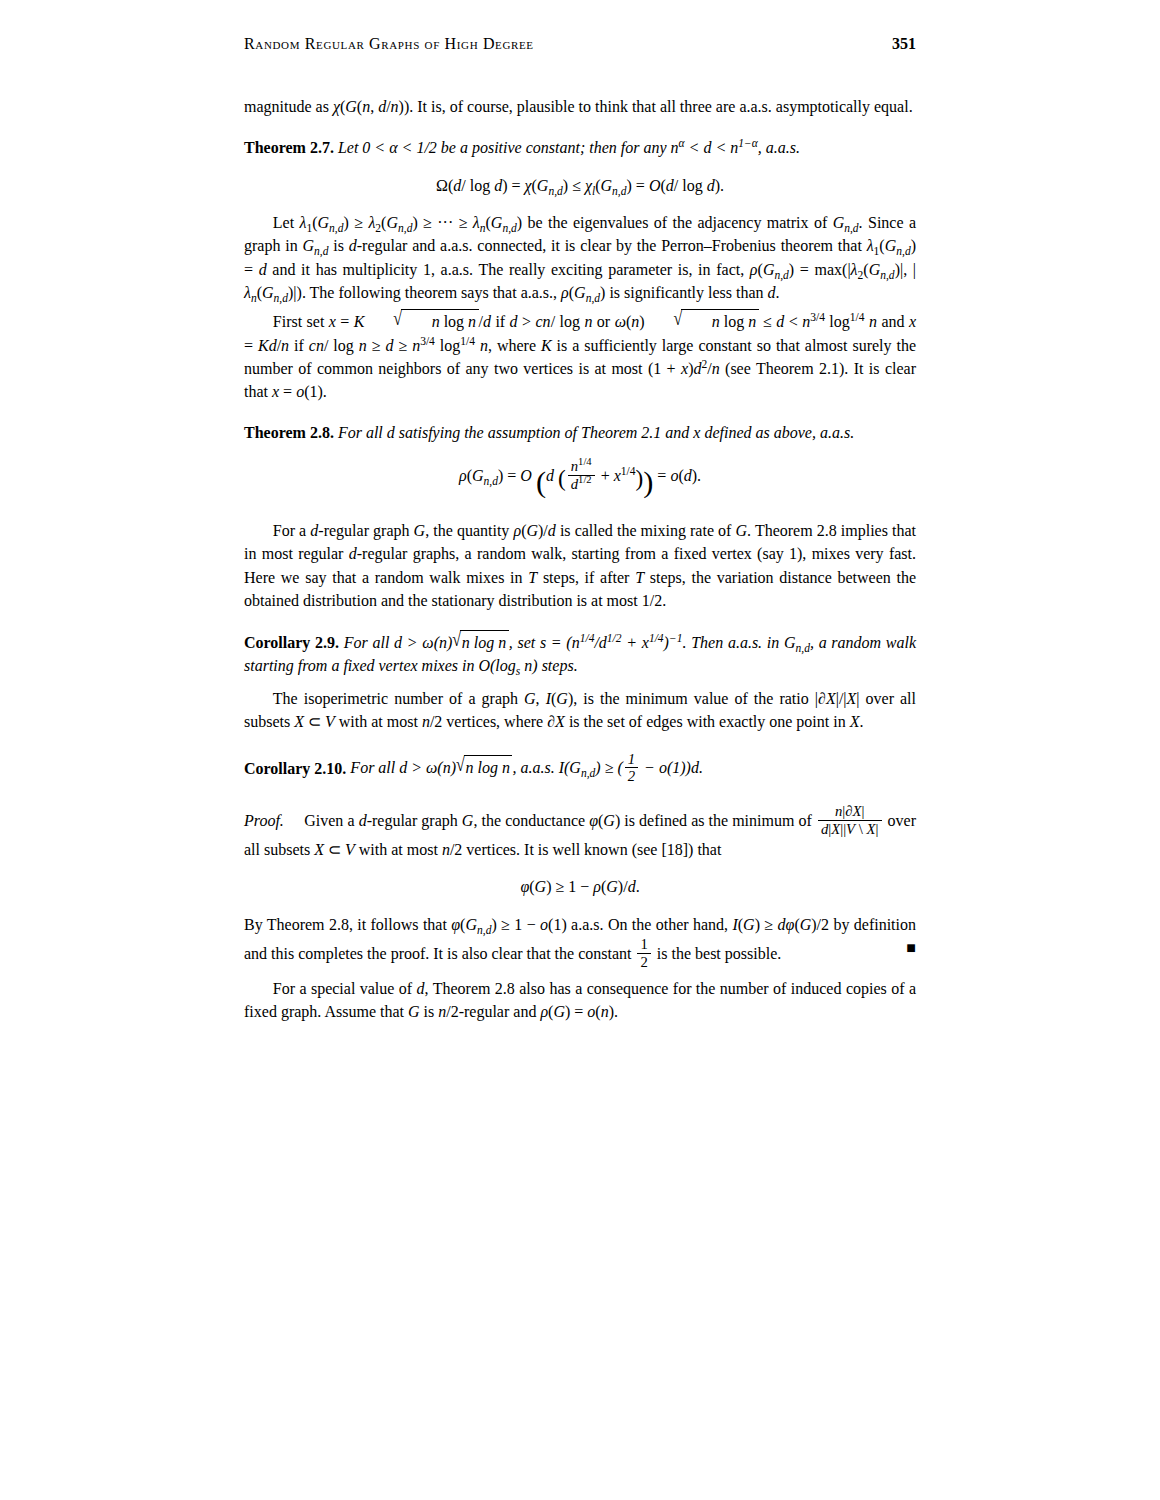Random Regular Graphs of High Degree 351
magnitude as χ(G(n, d/n)). It is, of course, plausible to think that all three are a.a.s. asymptotically equal.
Theorem 2.7. Let 0 < α < 1/2 be a positive constant; then for any nα < d < n1−α, a.a.s.
Ω(d/ log d) = χ(Gn,d) ≤ χl(Gn,d) = O(d/ log d).
Let λ1(Gn,d) ≥ λ2(Gn,d) ≥ ··· ≥ λn(Gn,d) be the eigenvalues of the adjacency matrix of Gn,d. Since a graph in Gn,d is d-regular and a.a.s. connected, it is clear by the Perron–Frobenius theorem that λ1(Gn,d) = d and it has multiplicity 1, a.a.s. The really exciting parameter is, in fact, ρ(Gn,d) = max(|λ2(Gn,d)|, |λn(Gn,d)|). The following theorem says that a.a.s., ρ(Gn,d) is significantly less than d.
First set x = K√n log n/d if d > cn/ log n or ω(n)√n log n ≤ d < n3/4 log1/4 n and x = Kd/n if cn/ log n ≥ d ≥ n3/4 log1/4 n, where K is a sufficiently large constant so that almost surely the number of common neighbors of any two vertices is at most (1 + x)d2/n (see Theorem 2.1). It is clear that x = o(1).
Theorem 2.8. For all d satisfying the assumption of Theorem 2.1 and x defined as above, a.a.s.
ρ(Gn,d) = O (d (n1/4 d1/2 + x1/4)) = o(d).
For a d-regular graph G, the quantity ρ(G)/d is called the mixing rate of G. Theorem 2.8 implies that in most regular d-regular graphs, a random walk, starting from a fixed vertex (say 1), mixes very fast. Here we say that a random walk mixes in T steps, if after T steps, the variation distance between the obtained distribution and the stationary distribution is at most 1/2.
Corollary 2.9. For all d > ω(n)√n log n, set s = (n1/4/d1/2 + x1/4)−1. Then a.a.s. in Gn,d, a random walk starting from a fixed vertex mixes in O(logs n) steps.
The isoperimetric number of a graph G, I(G), is the minimum value of the ratio |∂X|/|X| over all subsets X ⊂ V with at most n/2 vertices, where ∂X is the set of edges with exactly one point in X.
Corollary 2.10. For all d > ω(n)√n log n, a.a.s. I(Gn,d) ≥ (12 − o(1))d.
Proof. Given a d-regular graph G, the conductance φ(G) is defined as the minimum of n|∂X|d|X||V \ X| over all subsets X ⊂ V with at most n/2 vertices. It is well known (see [18]) that
φ(G) ≥ 1 − ρ(G)/d.
By Theorem 2.8, it follows that φ(Gn,d) ≥ 1 − o(1) a.a.s. On the other hand, I(G) ≥ dφ(G)/2 by definition and this completes the proof. It is also clear that the constant 12 is the best possible. ■
For a special value of d, Theorem 2.8 also has a consequence for the number of induced copies of a fixed graph. Assume that G is n/2-regular and ρ(G) = o(n).